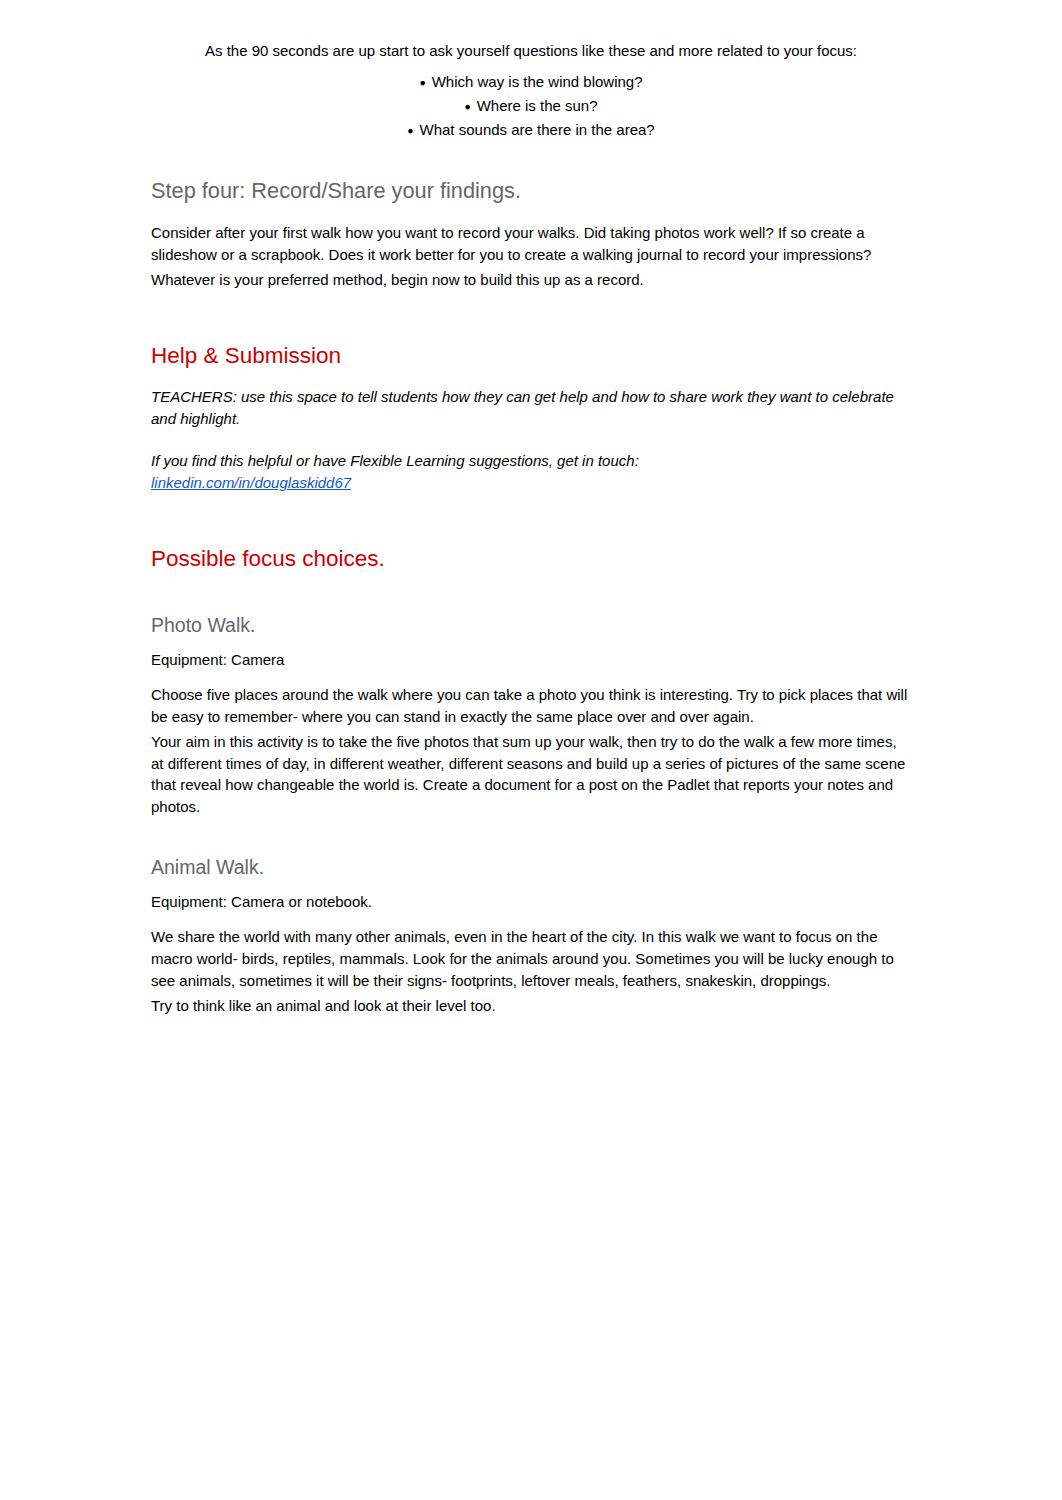As the 90 seconds are up start to ask yourself questions like these and more related to your focus:
Which way is the wind blowing?
Where is the sun?
What sounds are there in the area?
Step four: Record/Share your findings.
Consider after your first walk how you want to record your walks. Did taking photos work well? If so create a slideshow or a scrapbook. Does it work better for you to create a walking journal to record your impressions?
Whatever is your preferred method, begin now to build this up as a record.
Help & Submission
TEACHERS: use this space to tell students how they can get help and how to share work they want to celebrate and highlight.
If you find this helpful or have Flexible Learning suggestions, get in touch:
linkedin.com/in/douglaskidd67
Possible focus choices.
Photo Walk.
Equipment: Camera
Choose five places around the walk where you can take a photo you think is interesting. Try to pick places that will be easy to remember- where you can stand in exactly the same place over and over again.
Your aim in this activity is to take the five photos that sum up your walk, then try to do the walk a few more times, at different times of day, in different weather, different seasons and build up a series of pictures of the same scene that reveal how changeable the world is. Create a document for a post on the Padlet that reports your notes and photos.
Animal Walk.
Equipment: Camera or notebook.
We share the world with many other animals, even in the heart of the city. In this walk we want to focus on the macro world- birds, reptiles, mammals. Look for the animals around you. Sometimes you will be lucky enough to see animals, sometimes it will be their signs- footprints, leftover meals, feathers, snakeskin, droppings.
Try to think like an animal and look at their level too.